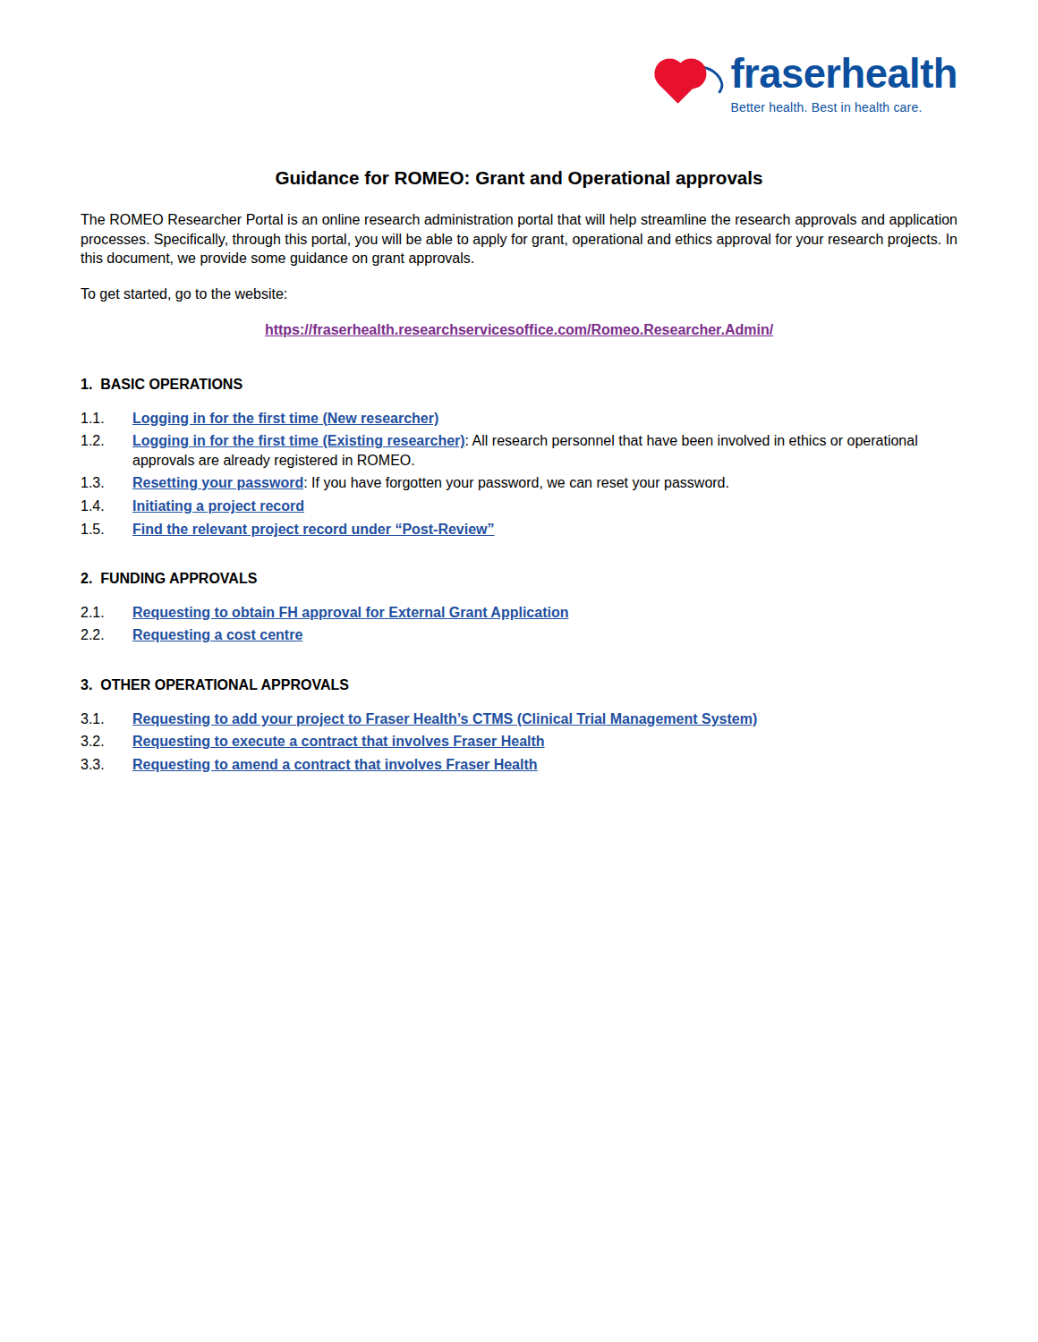fraser health
Better health. Best in health care.
Guidance for ROMEO: Grant and Operational approvals
The ROMEO Researcher Portal is an online research administration portal that will help streamline the research approvals and application processes. Specifically, through this portal, you will be able to apply for grant, operational and ethics approval for your research projects. In this document, we provide some guidance on grant approvals.
To get started, go to the website:
https://fraserhealth.researchservicesoffice.com/Romeo.Researcher.Admin/
1. BASIC OPERATIONS
| 1.1. | Logging in for the first time (New researcher) |
| 1.2. | Logging in for the first time (Existing researcher) : All research personnel that have been involved in ethics or operational approvals are already registered in ROMEO. |
| 1.3. | Resetting your password : If you have forgotten your password, we can reset your password. |
| 1.4. | Initiating a project record |
| 1.5. | Find the relevant project record under “Post-Review” |
2. FUNDING APPROVALS
| 2.1. | Requesting to obtain FH approval for External Grant Application |
| 2.2. | Requesting a cost centre |
3. OTHER OPERATIONAL APPROVALS
| 3.1. | Requesting to add your project to Fraser Health’s CTMS (Clinical Trial Management System) |
| 3.2. | Requesting to execute a contract that involves Fraser Health |
| 3.3. | Requesting to amend a contract that involves Fraser Health |